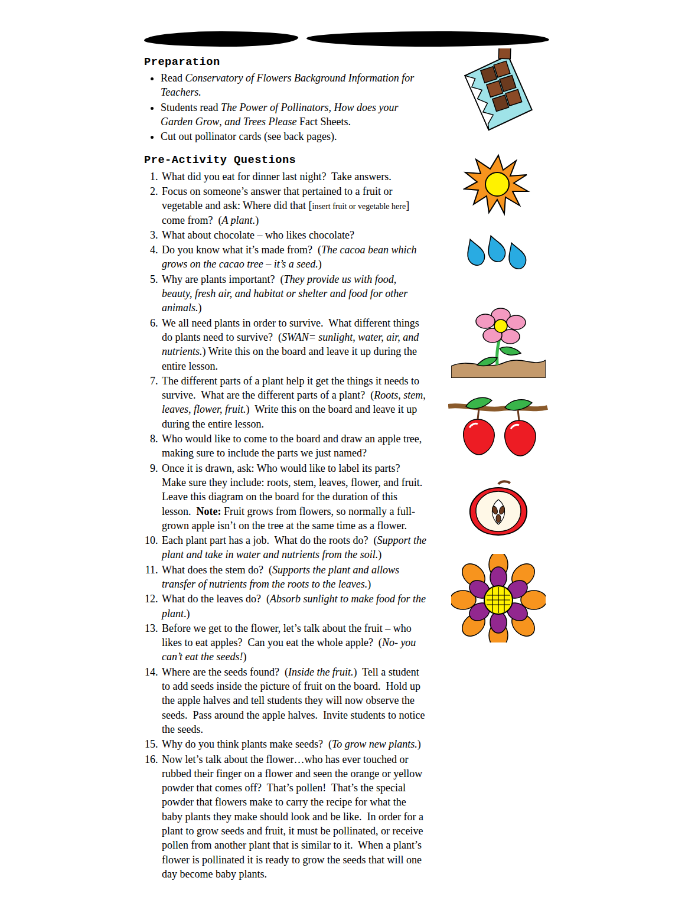Preparation
Read Conservatory of Flowers Background Information for Teachers.
Students read The Power of Pollinators, How does your Garden Grow, and Trees Please Fact Sheets.
Cut out pollinator cards (see back pages).
Pre-Activity Questions
What did you eat for dinner last night? Take answers.
Focus on someone’s answer that pertained to a fruit or vegetable and ask: Where did that [insert fruit or vegetable here] come from? (A plant.)
What about chocolate – who likes chocolate?
Do you know what it’s made from? (The cacoa bean which grows on the cacao tree – it’s a seed.)
Why are plants important? (They provide us with food, beauty, fresh air, and habitat or shelter and food for other animals.)
We all need plants in order to survive. What different things do plants need to survive? (SWAN= sunlight, water, air, and nutrients.) Write this on the board and leave it up during the entire lesson.
The different parts of a plant help it get the things it needs to survive. What are the different parts of a plant? (Roots, stem, leaves, flower, fruit.) Write this on the board and leave it up during the entire lesson.
Who would like to come to the board and draw an apple tree, making sure to include the parts we just named?
Once it is drawn, ask: Who would like to label its parts? Make sure they include: roots, stem, leaves, flower, and fruit. Leave this diagram on the board for the duration of this lesson. Note: Fruit grows from flowers, so normally a full-grown apple isn’t on the tree at the same time as a flower.
Each plant part has a job. What do the roots do? (Support the plant and take in water and nutrients from the soil.)
What does the stem do? (Supports the plant and allows transfer of nutrients from the roots to the leaves.)
What do the leaves do? (Absorb sunlight to make food for the plant.)
Before we get to the flower, let’s talk about the fruit – who likes to eat apples? Can you eat the whole apple? (No- you can’t eat the seeds!)
Where are the seeds found? (Inside the fruit.) Tell a student to add seeds inside the picture of fruit on the board. Hold up the apple halves and tell students they will now observe the seeds. Pass around the apple halves. Invite students to notice the seeds.
Why do you think plants make seeds? (To grow new plants.)
Now let’s talk about the flower…who has ever touched or rubbed their finger on a flower and seen the orange or yellow powder that comes off? That’s pollen! That’s the special powder that flowers make to carry the recipe for what the baby plants they make should look and be like. In order for a plant to grow seeds and fruit, it must be pollinated, or receive pollen from another plant that is similar to it. When a plant’s flower is pollinated it is ready to grow the seeds that will one day become baby plants.